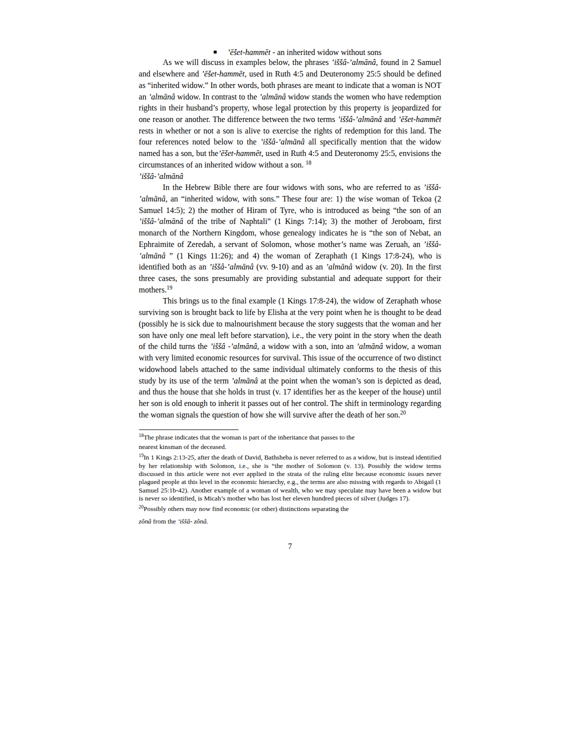■ʼēšet-hammēt - an inherited widow without sons
As we will discuss in examples below, the phrases ʼiššâ-ʼalmānâ, found in 2 Samuel and elsewhere and ʼēšet-hammēt, used in Ruth 4:5 and Deuteronomy 25:5 should be defined as “inherited widow.” In other words, both phrases are meant to indicate that a woman is NOT an ʼalmānâ widow. In contrast to the ʼalmānâ widow stands the women who have redemption rights in their husband’s property, whose legal protection by this property is jeopardized for one reason or another. The difference between the two terms ʼiššâ-ʼalmānâ and ʼēšet-hammēt rests in whether or not a son is alive to exercise the rights of redemption for this land. The four references noted below to the ʼiššâ-ʼalmānâ all specifically mention that the widow named has a son, but theʼēšet-hammēt, used in Ruth 4:5 and Deuteronomy 25:5, envisions the circumstances of an inherited widow without a son. 18
ʼiššâ-ʼalmānâ
In the Hebrew Bible there are four widows with sons, who are referred to as ʼiššâ-ʼalmānâ, an “inherited widow, with sons.” These four are: 1) the wise woman of Tekoa (2 Samuel 14:5); 2) the mother of Hiram of Tyre, who is introduced as being “the son of an ʼiššâ-ʼalmānâ of the tribe of Naphtali” (1 Kings 7:14); 3) the mother of Jeroboam, first monarch of the Northern Kingdom, whose genealogy indicates he is “the son of Nebat, an Ephraimite of Zeredah, a servant of Solomon, whose mother’s name was Zeruah, an ʼiššâ-ʼalmānâ ” (1 Kings 11:26); and 4) the woman of Zeraphath (1 Kings 17:8-24), who is identified both as an ʼiššâ-ʼalmānâ (vv. 9-10) and as an ʼalmānâ widow (v. 20). In the first three cases, the sons presumably are providing substantial and adequate support for their mothers.19
This brings us to the final example (1 Kings 17:8-24), the widow of Zeraphath whose surviving son is brought back to life by Elisha at the very point when he is thought to be dead (possibly he is sick due to malnourishment because the story suggests that the woman and her son have only one meal left before starvation), i.e., the very point in the story when the death of the child turns the ʼiššâ -ʼalmānâ, a widow with a son, into an ʼalmānâ widow, a woman with very limited economic resources for survival. This issue of the occurrence of two distinct widowhood labels attached to the same individual ultimately conforms to the thesis of this study by its use of the term ʼalmānâ at the point when the woman’s son is depicted as dead, and thus the house that she holds in trust (v. 17 identifies her as the keeper of the house) until her son is old enough to inherit it passes out of her control. The shift in terminology regarding the woman signals the question of how she will survive after the death of her son.20
18 The phrase indicates that the woman is part of the inheritance that passes to the
nearest kinsman of the deceased.
19 In 1 Kings 2:13-25, after the death of David, Bathsheba is never referred to as a widow, but is instead identified by her relationship with Solomon, i.e., she is “the mother of Solomon (v. 13). Possibly the widow terms discussed in this article were not ever applied in the strata of the ruling elite because economic issues never plagued people at this level in the economic hierarchy, e.g., the terms are also missing with regards to Abigail (1 Samuel 25:1b-42). Another example of a woman of wealth, who we may speculate may have been a widow but is never so identified, is Micah’s mother who has lost her eleven hundred pieces of silver (Judges 17).
20 Possibly others may now find economic (or other) distinctions separating the
zônâ from the ʼiššâ- zônâ.
7